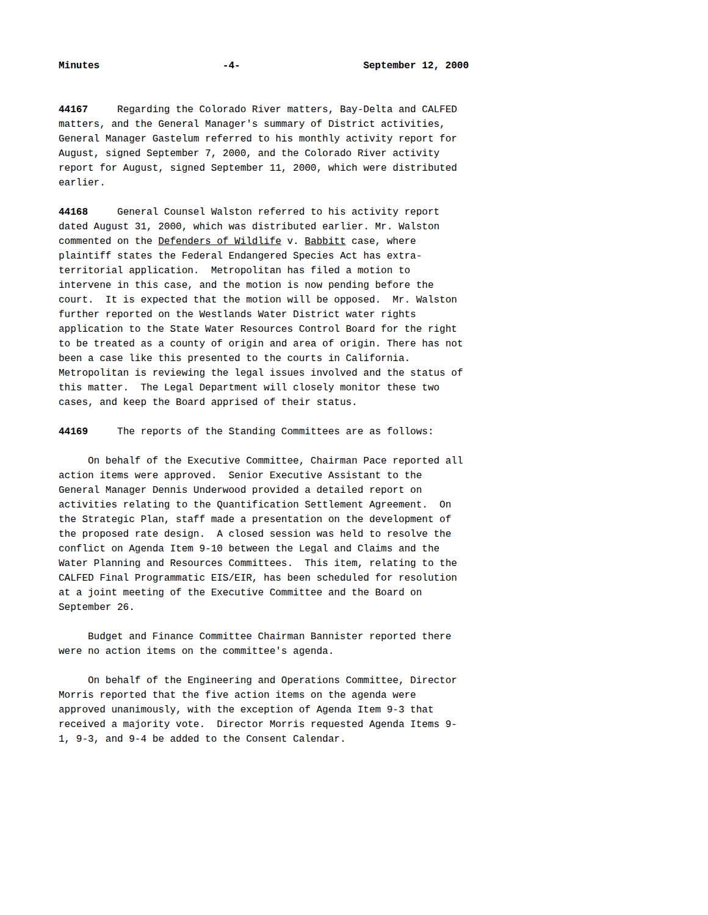Minutes -4- September 12, 2000
44167 Regarding the Colorado River matters, Bay-Delta and CALFED matters, and the General Manager's summary of District activities, General Manager Gastelum referred to his monthly activity report for August, signed September 7, 2000, and the Colorado River activity report for August, signed September 11, 2000, which were distributed earlier.
44168 General Counsel Walston referred to his activity report dated August 31, 2000, which was distributed earlier. Mr. Walston commented on the Defenders of Wildlife v. Babbitt case, where plaintiff states the Federal Endangered Species Act has extra-territorial application. Metropolitan has filed a motion to intervene in this case, and the motion is now pending before the court. It is expected that the motion will be opposed. Mr. Walston further reported on the Westlands Water District water rights application to the State Water Resources Control Board for the right to be treated as a county of origin and area of origin. There has not been a case like this presented to the courts in California. Metropolitan is reviewing the legal issues involved and the status of this matter. The Legal Department will closely monitor these two cases, and keep the Board apprised of their status.
44169 The reports of the Standing Committees are as follows:
On behalf of the Executive Committee, Chairman Pace reported all action items were approved. Senior Executive Assistant to the General Manager Dennis Underwood provided a detailed report on activities relating to the Quantification Settlement Agreement. On the Strategic Plan, staff made a presentation on the development of the proposed rate design. A closed session was held to resolve the conflict on Agenda Item 9-10 between the Legal and Claims and the Water Planning and Resources Committees. This item, relating to the CALFED Final Programmatic EIS/EIR, has been scheduled for resolution at a joint meeting of the Executive Committee and the Board on September 26.
Budget and Finance Committee Chairman Bannister reported there were no action items on the committee's agenda.
On behalf of the Engineering and Operations Committee, Director Morris reported that the five action items on the agenda were approved unanimously, with the exception of Agenda Item 9-3 that received a majority vote. Director Morris requested Agenda Items 9-1, 9-3, and 9-4 be added to the Consent Calendar.